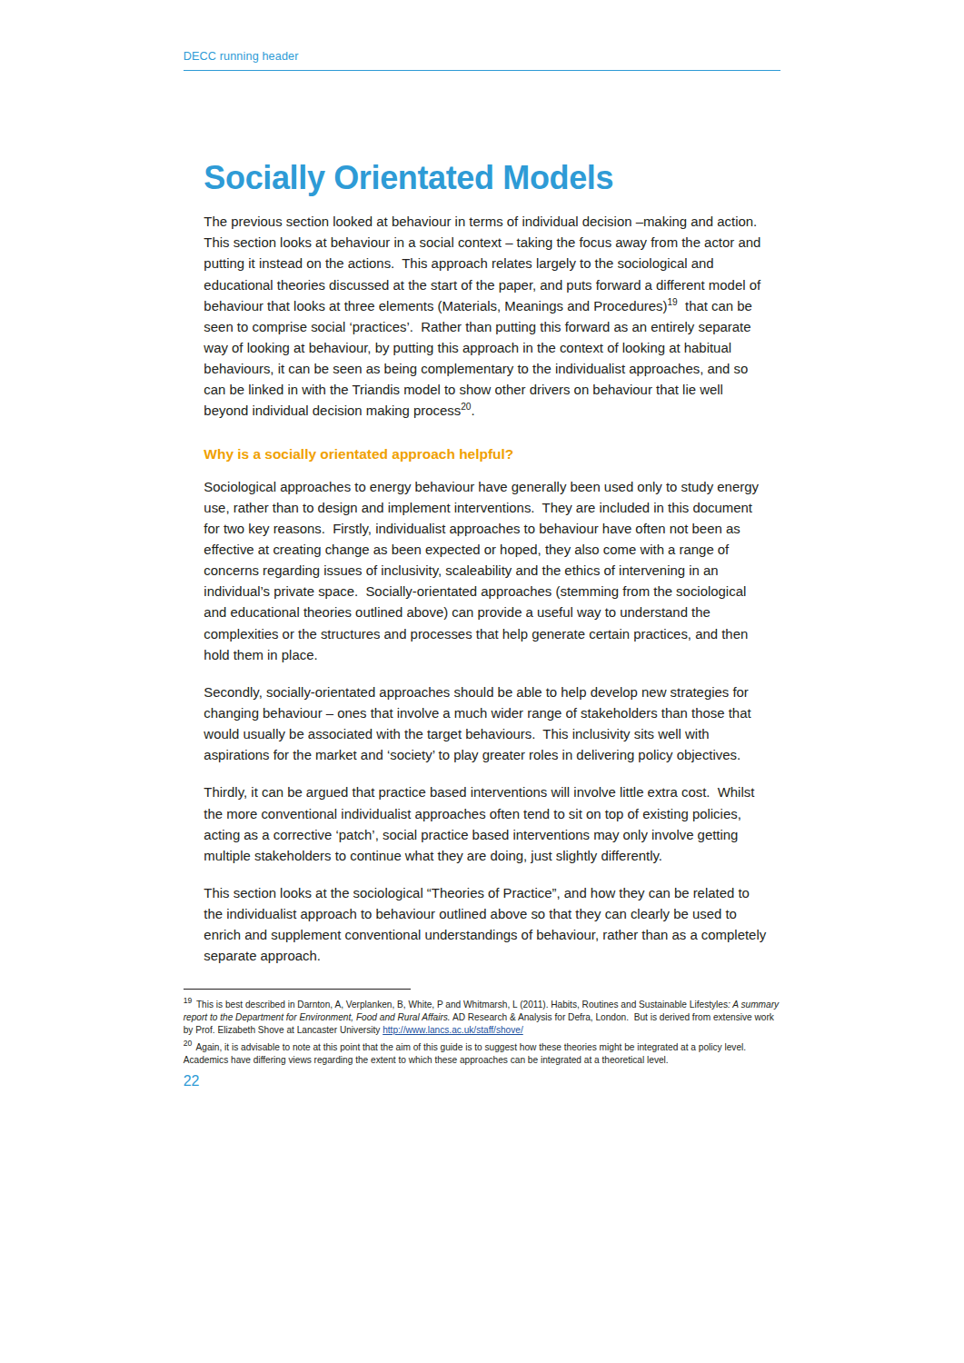DECC running header
Socially Orientated Models
The previous section looked at behaviour in terms of individual decision –making and action. This section looks at behaviour in a social context – taking the focus away from the actor and putting it instead on the actions. This approach relates largely to the sociological and educational theories discussed at the start of the paper, and puts forward a different model of behaviour that looks at three elements (Materials, Meanings and Procedures)19 that can be seen to comprise social ‘practices’. Rather than putting this forward as an entirely separate way of looking at behaviour, by putting this approach in the context of looking at habitual behaviours, it can be seen as being complementary to the individualist approaches, and so can be linked in with the Triandis model to show other drivers on behaviour that lie well beyond individual decision making process20.
Why is a socially orientated approach helpful?
Sociological approaches to energy behaviour have generally been used only to study energy use, rather than to design and implement interventions. They are included in this document for two key reasons. Firstly, individualist approaches to behaviour have often not been as effective at creating change as been expected or hoped, they also come with a range of concerns regarding issues of inclusivity, scaleability and the ethics of intervening in an individual’s private space. Socially-orientated approaches (stemming from the sociological and educational theories outlined above) can provide a useful way to understand the complexities or the structures and processes that help generate certain practices, and then hold them in place.
Secondly, socially-orientated approaches should be able to help develop new strategies for changing behaviour – ones that involve a much wider range of stakeholders than those that would usually be associated with the target behaviours. This inclusivity sits well with aspirations for the market and ‘society’ to play greater roles in delivering policy objectives.
Thirdly, it can be argued that practice based interventions will involve little extra cost. Whilst the more conventional individualist approaches often tend to sit on top of existing policies, acting as a corrective ‘patch’, social practice based interventions may only involve getting multiple stakeholders to continue what they are doing, just slightly differently.
This section looks at the sociological “Theories of Practice”, and how they can be related to the individualist approach to behaviour outlined above so that they can clearly be used to enrich and supplement conventional understandings of behaviour, rather than as a completely separate approach.
19 This is best described in Darnton, A, Verplanken, B, White, P and Whitmarsh, L (2011). Habits, Routines and Sustainable Lifestyles: A summary report to the Department for Environment, Food and Rural Affairs. AD Research & Analysis for Defra, London. But is derived from extensive work by Prof. Elizabeth Shove at Lancaster University http://www.lancs.ac.uk/staff/shove/
20 Again, it is advisable to note at this point that the aim of this guide is to suggest how these theories might be integrated at a policy level. Academics have differing views regarding the extent to which these approaches can be integrated at a theoretical level.
22